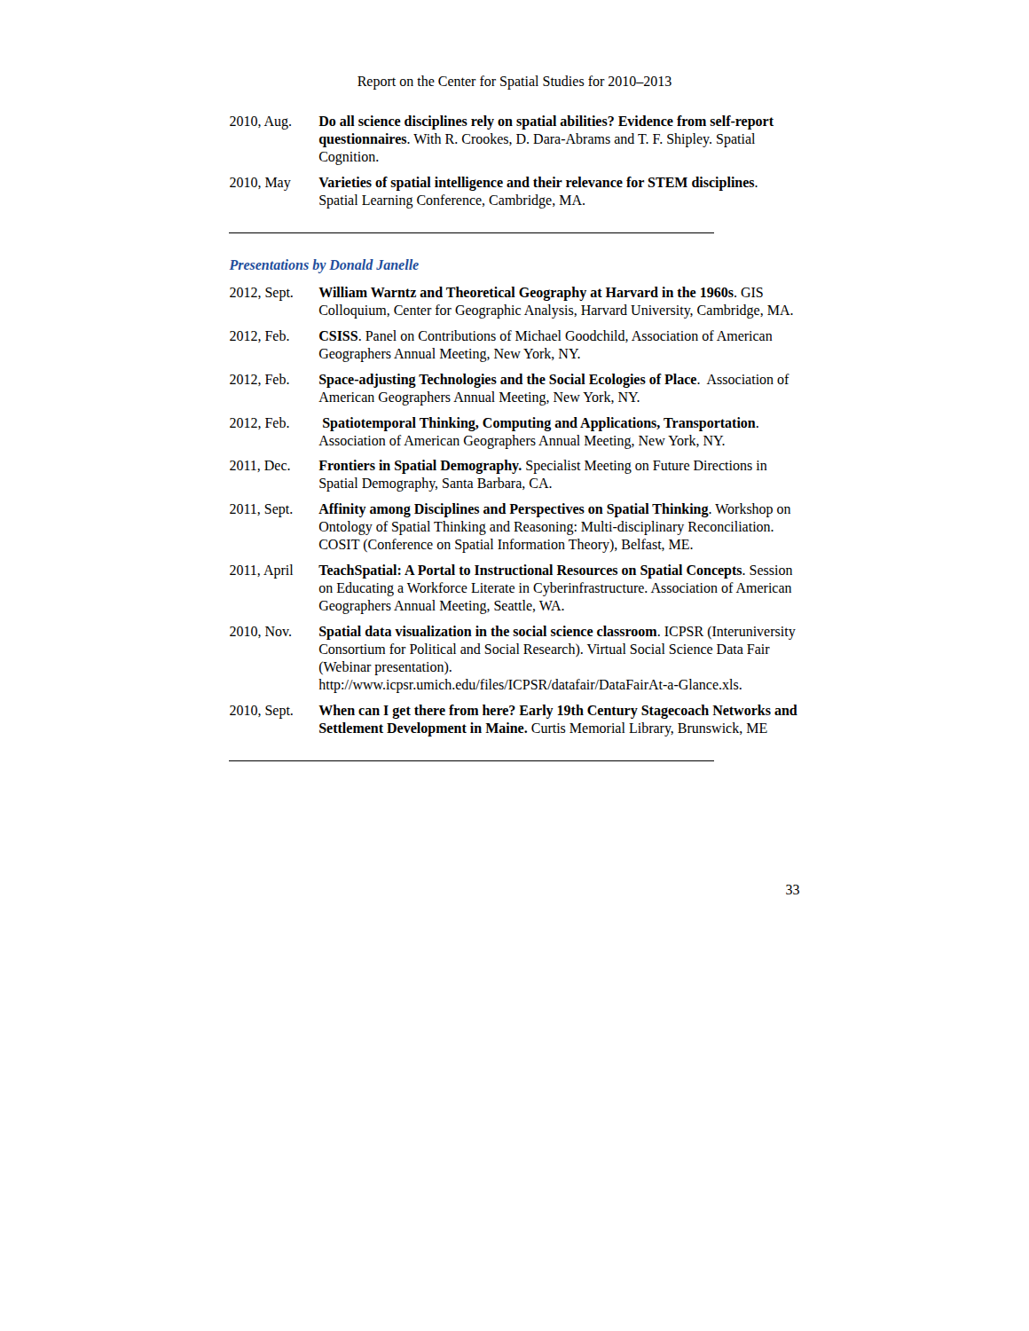Report on the Center for Spatial Studies for 2010–2013
| 2010, Aug. | Do all science disciplines rely on spatial abilities? Evidence from self-report questionnaires . With R. Crookes, D. Dara-Abrams and T. F. Shipley. Spatial Cognition. |
| 2010, May | Varieties of spatial intelligence and their relevance for STEM disciplines . Spatial Learning Conference, Cambridge, MA. |
Presentations by Donald Janelle
| 2012, Sept. | William Warntz and Theoretical Geography at Harvard in the 1960s . GIS Colloquium, Center for Geographic Analysis, Harvard University, Cambridge, MA. |
| 2012, Feb. | CSISS . Panel on Contributions of Michael Goodchild, Association of American Geographers Annual Meeting, New York, NY. |
| 2012, Feb. | Space-adjusting Technologies and the Social Ecologies of Place . Association of American Geographers Annual Meeting, New York, NY. |
| 2012, Feb. | Spatiotemporal Thinking, Computing and Applications, Transportation . Association of American Geographers Annual Meeting, New York, NY. |
| 2011, Dec. | Frontiers in Spatial Demography. Specialist Meeting on Future Directions in Spatial Demography, Santa Barbara, CA. |
| 2011, Sept. | Affinity among Disciplines and Perspectives on Spatial Thinking . Workshop on Ontology of Spatial Thinking and Reasoning: Multi-disciplinary Reconciliation. COSIT (Conference on Spatial Information Theory), Belfast, ME. |
| 2011, April | TeachSpatial: A Portal to Instructional Resources on Spatial Concepts . Session on Educating a Workforce Literate in Cyberinfrastructure. Association of American Geographers Annual Meeting, Seattle, WA. |
| 2010, Nov. | Spatial data visualization in the social science classroom . ICPSR (Interuniversity Consortium for Political and Social Research). Virtual Social Science Data Fair (Webinar presentation). http://www.icpsr.umich.edu/files/ICPSR/datafair/DataFairAt-a-Glance.xls . |
| 2010, Sept. | When can I get there from here? Early 19th Century Stagecoach Networks and Settlement Development in Maine. Curtis Memorial Library, Brunswick, ME |
33